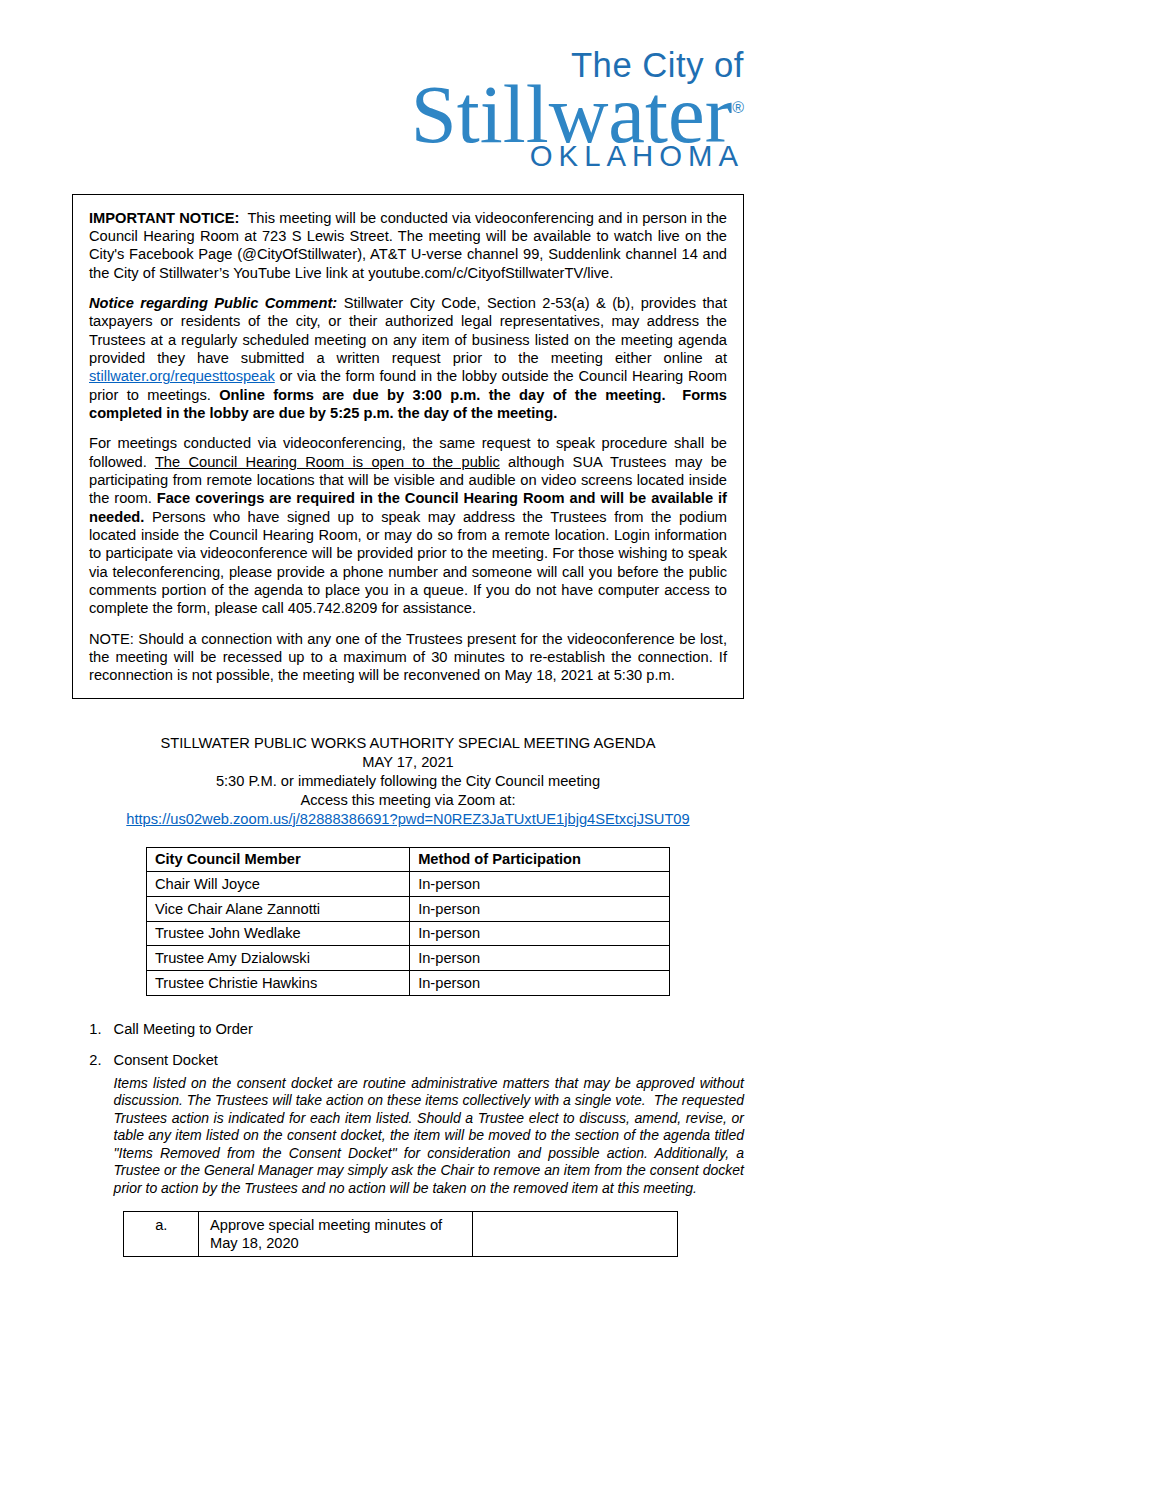The City of
Stillwater®
OKLAHOMA
IMPORTANT NOTICE: This meeting will be conducted via videoconferencing and in person in the Council Hearing Room at 723 S Lewis Street. The meeting will be available to watch live on the City's Facebook Page (@CityOfStillwater), AT&T U-verse channel 99, Suddenlink channel 14 and the City of Stillwater’s YouTube Live link at youtube.com/c/CityofStillwaterTV/live.
Notice regarding Public Comment: Stillwater City Code, Section 2-53(a) & (b), provides that taxpayers or residents of the city, or their authorized legal representatives, may address the Trustees at a regularly scheduled meeting on any item of business listed on the meeting agenda provided they have submitted a written request prior to the meeting either online at stillwater.org/requesttospeak or via the form found in the lobby outside the Council Hearing Room prior to meetings. Online forms are due by 3:00 p.m. the day of the meeting. Forms completed in the lobby are due by 5:25 p.m. the day of the meeting.
For meetings conducted via videoconferencing, the same request to speak procedure shall be followed. The Council Hearing Room is open to the public although SUA Trustees may be participating from remote locations that will be visible and audible on video screens located inside the room. Face coverings are required in the Council Hearing Room and will be available if needed. Persons who have signed up to speak may address the Trustees from the podium located inside the Council Hearing Room, or may do so from a remote location. Login information to participate via videoconference will be provided prior to the meeting. For those wishing to speak via teleconferencing, please provide a phone number and someone will call you before the public comments portion of the agenda to place you in a queue. If you do not have computer access to complete the form, please call 405.742.8209 for assistance.
NOTE: Should a connection with any one of the Trustees present for the videoconference be lost, the meeting will be recessed up to a maximum of 30 minutes to re-establish the connection. If reconnection is not possible, the meeting will be reconvened on May 18, 2021 at 5:30 p.m.
STILLWATER PUBLIC WORKS AUTHORITY SPECIAL MEETING AGENDA
MAY 17, 2021
5:30 P.M. or immediately following the City Council meeting
Access this meeting via Zoom at:
https://us02web.zoom.us/j/82888386691?pwd=N0REZ3JaTUxtUE1jbjg4SEtxcjJSUT09
| City Council Member | Method of Participation |
| --- | --- |
| Chair Will Joyce | In-person |
| Vice Chair Alane Zannotti | In-person |
| Trustee John Wedlake | In-person |
| Trustee Amy Dzialowski | In-person |
| Trustee Christie Hawkins | In-person |
Call Meeting to Order
Consent Docket
Items listed on the consent docket are routine administrative matters that may be approved without discussion. The Trustees will take action on these items collectively with a single vote. The requested Trustees action is indicated for each item listed. Should a Trustee elect to discuss, amend, revise, or table any item listed on the consent docket, the item will be moved to the section of the agenda titled "Items Removed from the Consent Docket" for consideration and possible action. Additionally, a Trustee or the General Manager may simply ask the Chair to remove an item from the consent docket prior to action by the Trustees and no action will be taken on the removed item at this meeting.
| a. | Approve special meeting minutes of May 18, 2020 | |